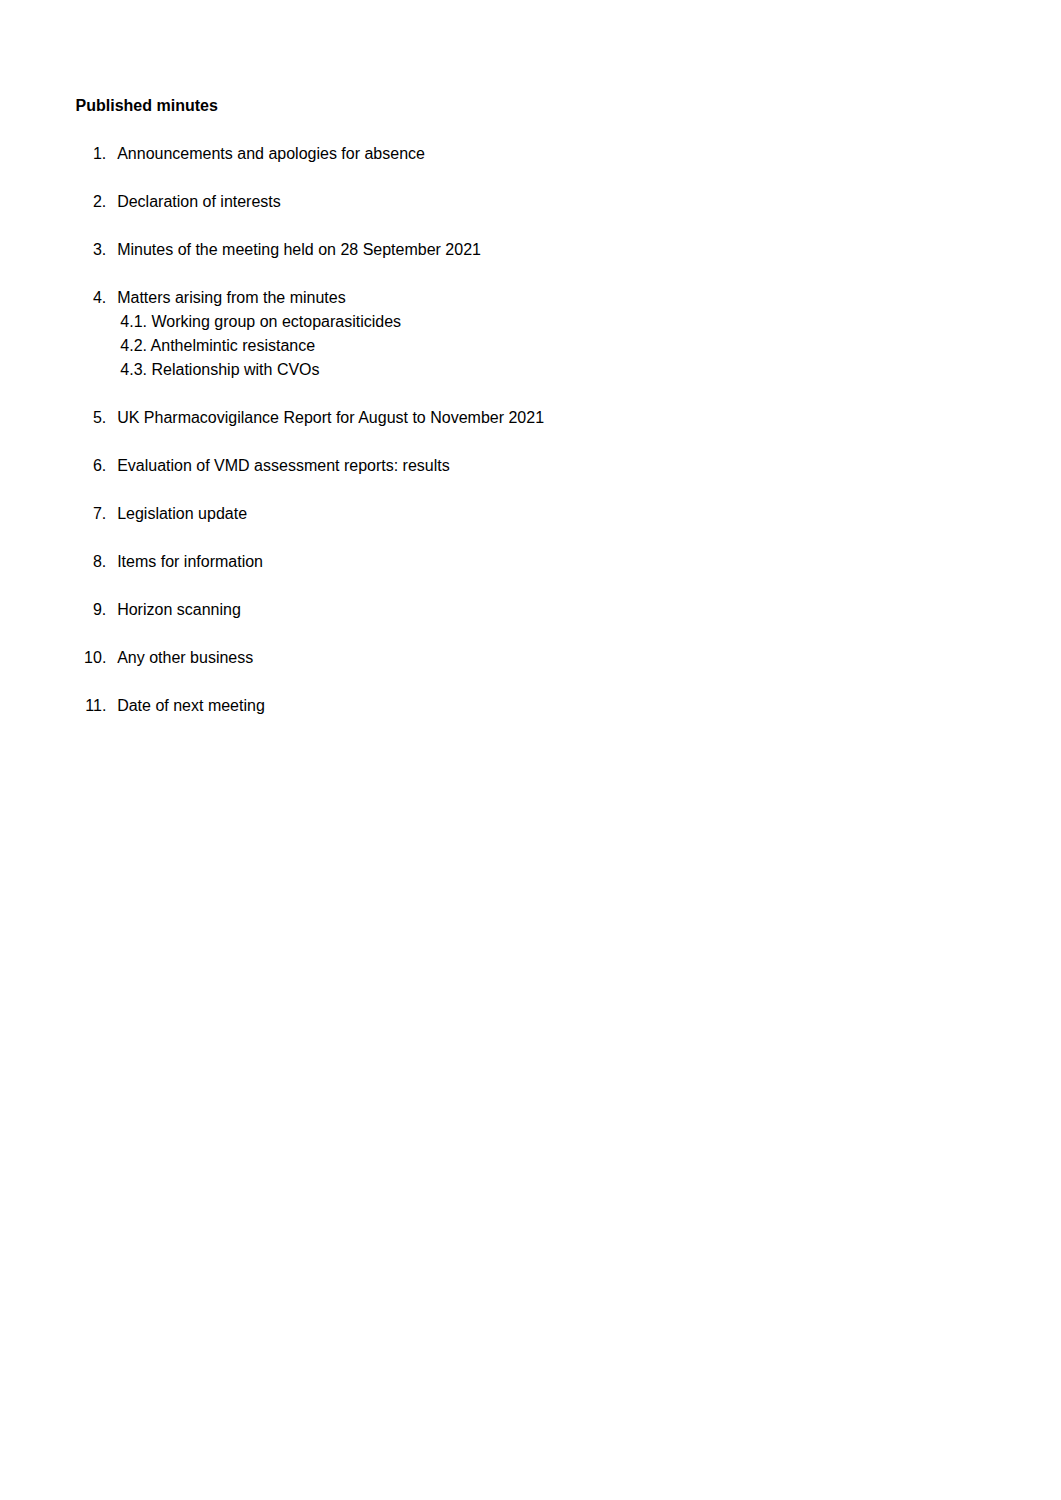Published minutes
Announcements and apologies for absence
Declaration of interests
Minutes of the meeting held on 28 September 2021
Matters arising from the minutes
4.1. Working group on ectoparasiticides
4.2. Anthelmintic resistance
4.3. Relationship with CVOs
UK Pharmacovigilance Report for August to November 2021
Evaluation of VMD assessment reports: results
Legislation update
Items for information
Horizon scanning
Any other business
Date of next meeting